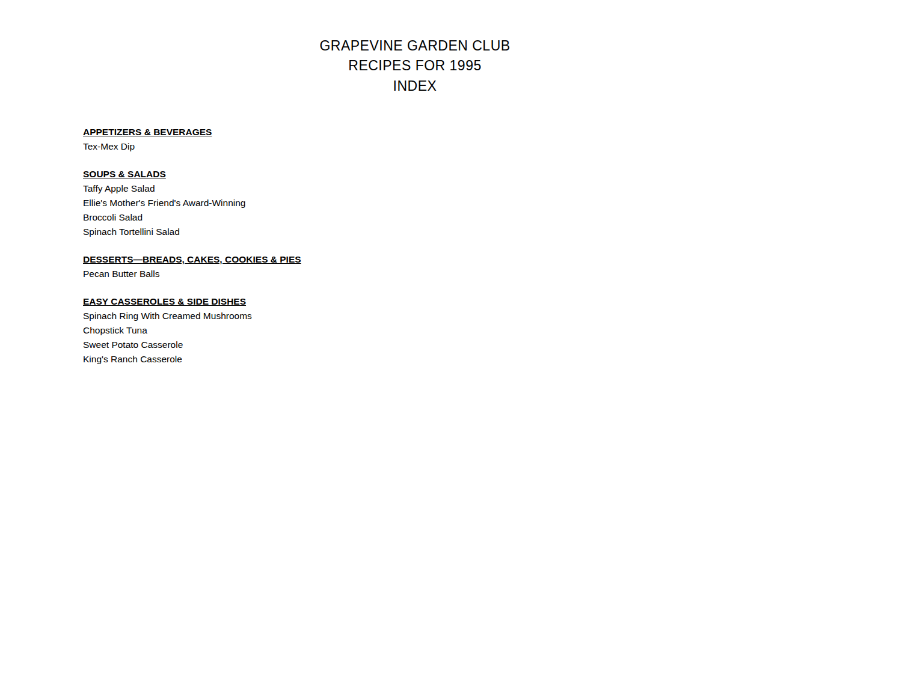GRAPEVINE GARDEN CLUB
RECIPES FOR 1995
INDEX
APPETIZERS & BEVERAGES
Tex-Mex Dip
SOUPS & SALADS
Taffy Apple Salad
Ellie's Mother's Friend's Award-Winning
Broccoli Salad
Spinach Tortellini Salad
DESSERTS—BREADS, CAKES, COOKIES & PIES
Pecan Butter Balls
EASY CASSEROLES & SIDE DISHES
Spinach Ring With Creamed Mushrooms
Chopstick Tuna
Sweet Potato Casserole
King's Ranch Casserole